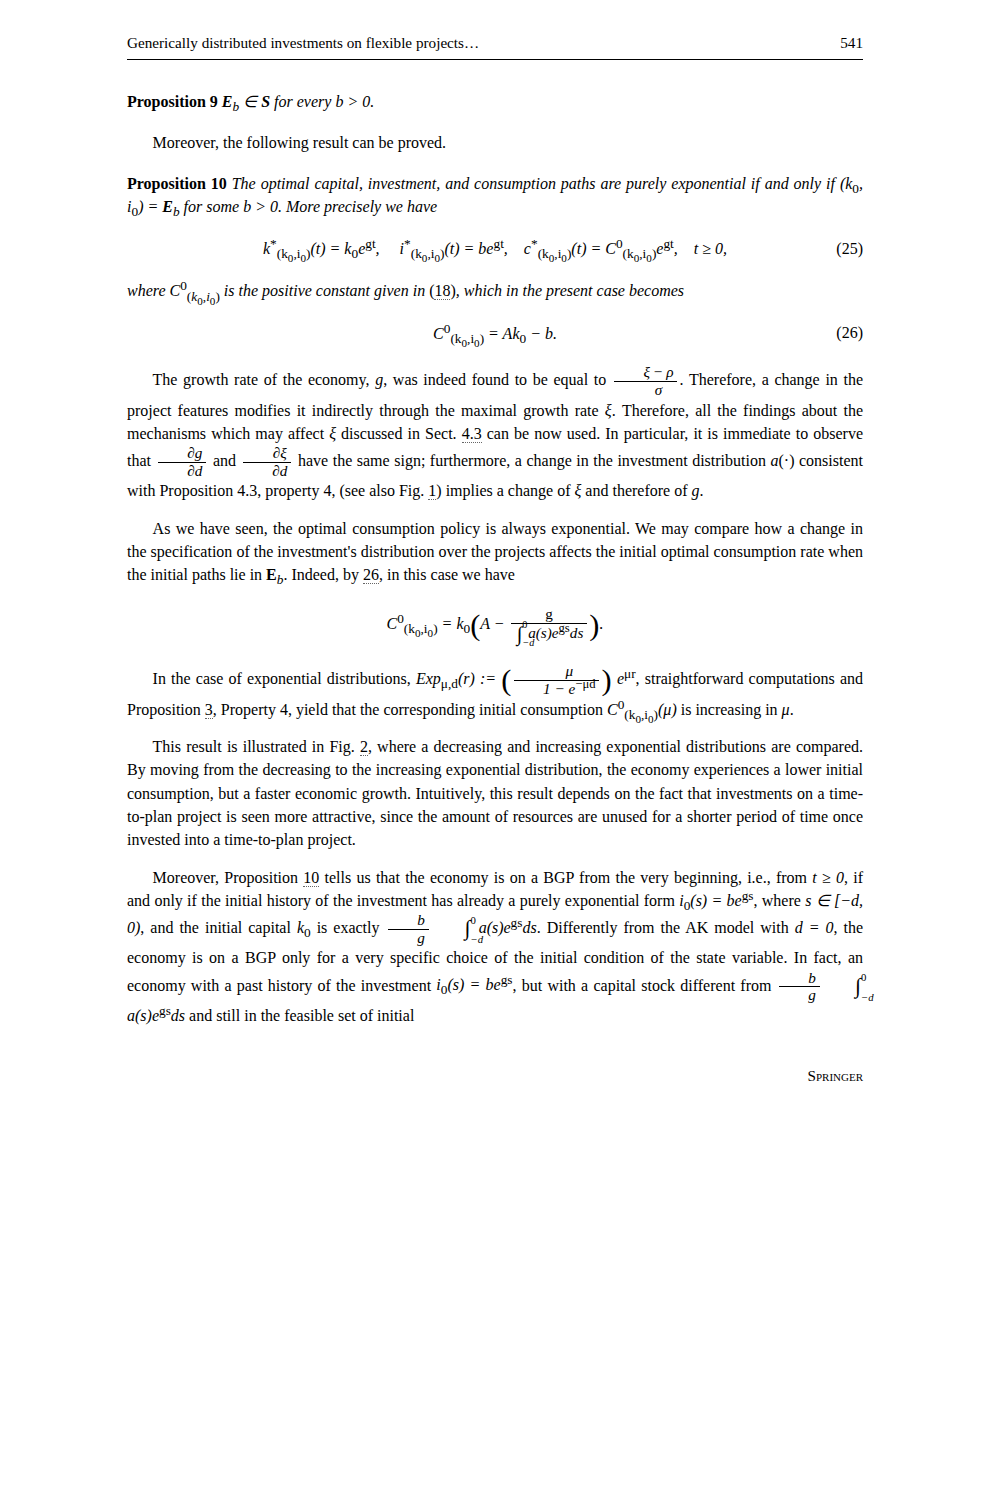Generically distributed investments on flexible projects… 541
Proposition 9 Eb ∈ S for every b > 0.
Moreover, the following result can be proved.
Proposition 10 The optimal capital, investment, and consumption paths are purely exponential if and only if (k0, i0) = Eb for some b > 0. More precisely we have
k*(k0,i0)(t) = k0egt, i*(k0,i0)(t) = begt, c*(k0,i0)(t) = C0(k0,i0)egt, t ≥ 0, (25)
where C0(k0,i0) is the positive constant given in (18), which in the present case becomes
C0(k0,i0) = Ak0 − b. (26)
The growth rate of the economy, g, was indeed found to be equal to ξ − ρ σ. Therefore, a change in the project features modifies it indirectly through the maximal growth rate ξ. Therefore, all the findings about the mechanisms which may affect ξ discussed in Sect. 4.3 can be now used. In particular, it is immediate to observe that ∂g∂d and ∂ξ∂d have the same sign; furthermore, a change in the investment distribution a(·) consistent with Proposition 4.3, property 4, (see also Fig. 1) implies a change of ξ and therefore of g.
As we have seen, the optimal consumption policy is always exponential. We may compare how a change in the specification of the investment's distribution over the projects affects the initial optimal consumption rate when the initial paths lie in Eb. Indeed, by 26, in this case we have
C0(k0,i0) = k0(A − g ∫−d 0 a(s)egsds ).
In the case of exponential distributions, Expμ,d(r) := (μ 1 − e−μd) eμr, straightforward computations and Proposition 3, Property 4, yield that the corresponding initial consumption C0(k0,i0)(μ) is increasing in μ.
This result is illustrated in Fig. 2, where a decreasing and increasing exponential distributions are compared. By moving from the decreasing to the increasing exponential distribution, the economy experiences a lower initial consumption, but a faster economic growth. Intuitively, this result depends on the fact that investments on a time-to-plan project is seen more attractive, since the amount of resources are unused for a shorter period of time once invested into a time-to-plan project.
Moreover, Proposition 10 tells us that the economy is on a BGP from the very beginning, i.e., from t ≥ 0, if and only if the initial history of the investment has already a purely exponential form i0(s) = begs, where s ∈ [−d, 0), and the initial capital k0 is exactly bg ∫−d 0 a(s)egsds. Differently from the AK model with d = 0, the economy is on a BGP only for a very specific choice of the initial condition of the state variable. In fact, an economy with a past history of the investment i0(s) = begs, but with a capital stock different from bg ∫−d 0 a(s)egsds and still in the feasible set of initial
Springer